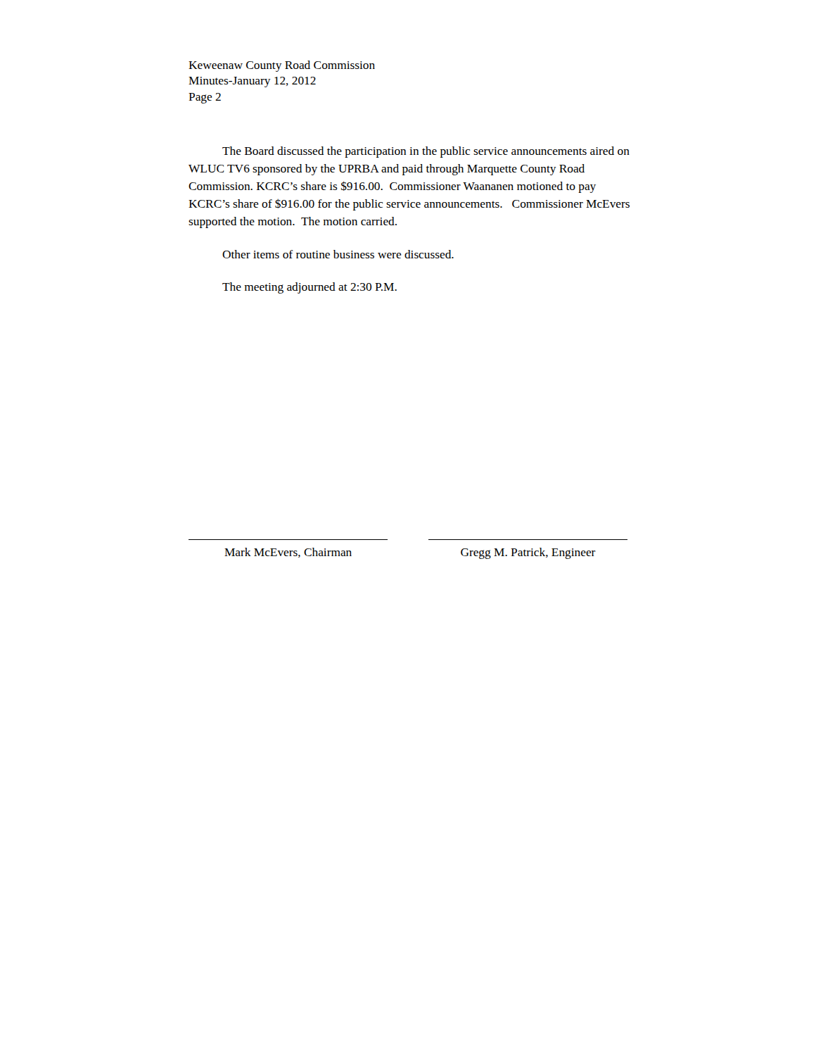Keweenaw County Road Commission
Minutes-January 12, 2012
Page 2
The Board discussed the participation in the public service announcements aired on WLUC TV6 sponsored by the UPRBA and paid through Marquette County Road Commission. KCRC’s share is $916.00. Commissioner Waananen motioned to pay KCRC’s share of $916.00 for the public service announcements. Commissioner McEvers supported the motion. The motion carried.
Other items of routine business were discussed.
The meeting adjourned at 2:30 P.M.
| Mark McEvers, Chairman | | Gregg M. Patrick, Engineer |